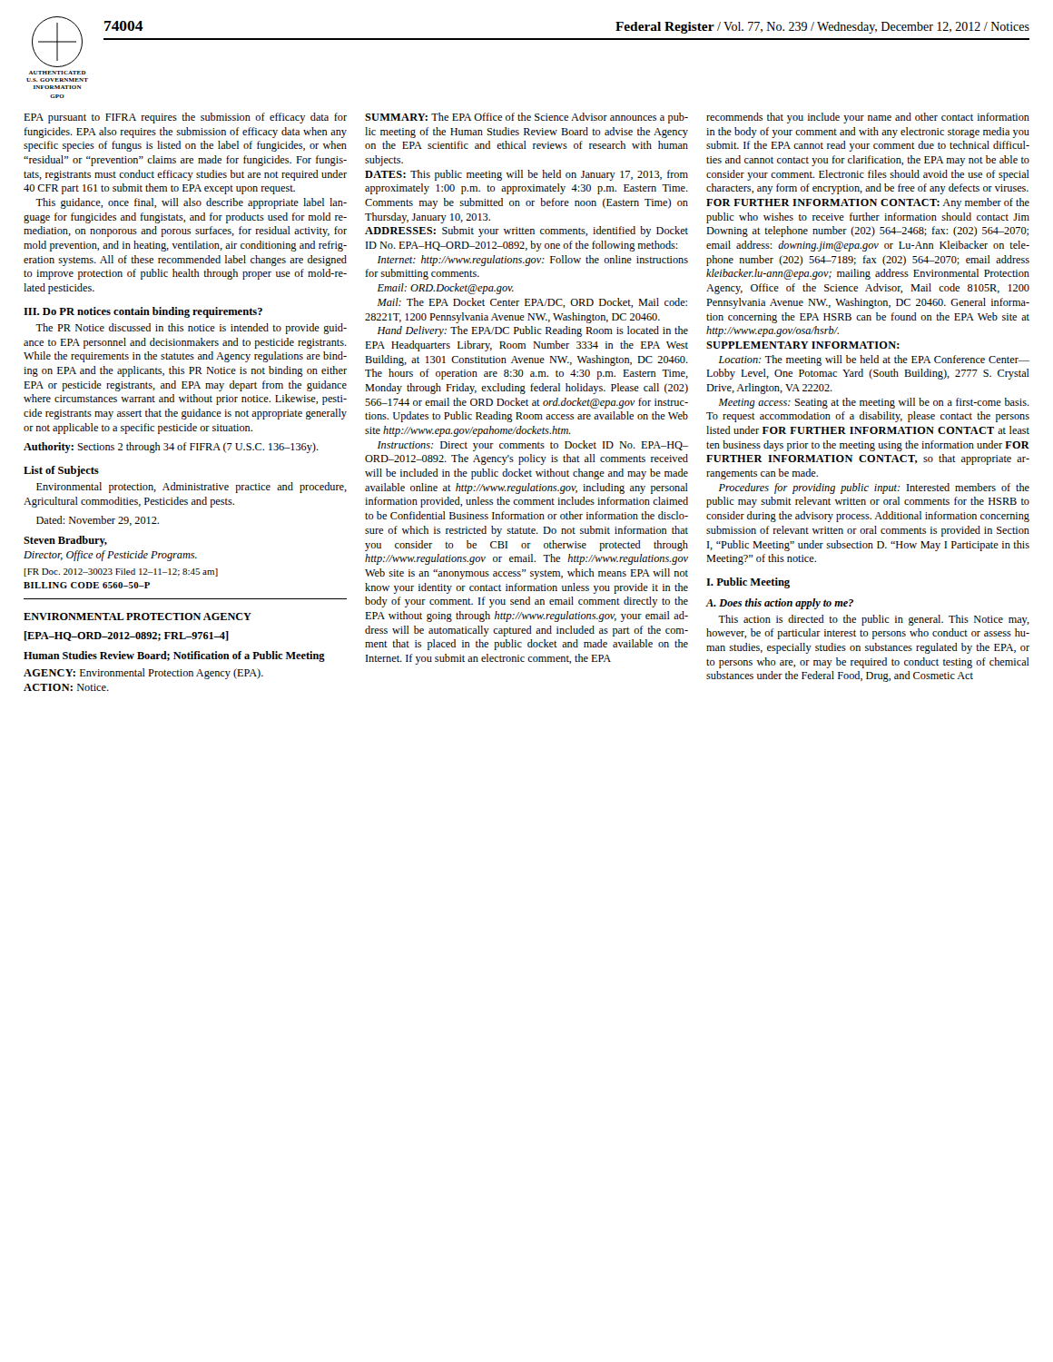Authenticated
U.S. Government
Information
GPO
74004 Federal Register / Vol. 77, No. 239 / Wednesday, December 12, 2012 / Notices
EPA pursuant to FIFRA requires the submission of efficacy data for fungicides. EPA also requires the submission of efficacy data when any specific species of fungus is listed on the label of fungicides, or when “residual” or “prevention” claims are made for fungicides. For fungistats, registrants must conduct efficacy studies but are not required under 40 CFR part 161 to submit them to EPA except upon request.
This guidance, once final, will also describe appropriate label language for fungicides and fungistats, and for products used for mold remediation, on nonporous and porous surfaces, for residual activity, for mold prevention, and in heating, ventilation, air conditioning and refrigeration systems. All of these recommended label changes are designed to improve protection of public health through proper use of mold-related pesticides.
III. Do PR notices contain binding requirements?
The PR Notice discussed in this notice is intended to provide guidance to EPA personnel and decisionmakers and to pesticide registrants. While the requirements in the statutes and Agency regulations are binding on EPA and the applicants, this PR Notice is not binding on either EPA or pesticide registrants, and EPA may depart from the guidance where circumstances warrant and without prior notice. Likewise, pesticide registrants may assert that the guidance is not appropriate generally or not applicable to a specific pesticide or situation.
Authority: Sections 2 through 34 of FIFRA (7 U.S.C. 136–136y).
List of Subjects
Environmental protection, Administrative practice and procedure, Agricultural commodities, Pesticides and pests.
Dated: November 29, 2012.
Steven Bradbury,
Director, Office of Pesticide Programs.
[FR Doc. 2012–30023 Filed 12–11–12; 8:45 am]
BILLING CODE 6560–50–P
ENVIRONMENTAL PROTECTION AGENCY
[EPA–HQ–ORD–2012–0892; FRL–9761–4]
Human Studies Review Board; Notification of a Public Meeting
AGENCY: Environmental Protection Agency (EPA).
ACTION: Notice.
SUMMARY: The EPA Office of the Science Advisor announces a public meeting of the Human Studies Review Board to advise the Agency on the EPA scientific and ethical reviews of research with human subjects.
DATES: This public meeting will be held on January 17, 2013, from approximately 1:00 p.m. to approximately 4:30 p.m. Eastern Time. Comments may be submitted on or before noon (Eastern Time) on Thursday, January 10, 2013.
ADDRESSES: Submit your written comments, identified by Docket ID No. EPA–HQ–ORD–2012–0892, by one of the following methods:
Internet: http://www.regulations.gov: Follow the online instructions for submitting comments.
Email: ORD.Docket@epa.gov.
Mail: The EPA Docket Center EPA/DC, ORD Docket, Mail code: 28221T, 1200 Pennsylvania Avenue NW., Washington, DC 20460.
Hand Delivery: The EPA/DC Public Reading Room is located in the EPA Headquarters Library, Room Number 3334 in the EPA West Building, at 1301 Constitution Avenue NW., Washington, DC 20460. The hours of operation are 8:30 a.m. to 4:30 p.m. Eastern Time, Monday through Friday, excluding federal holidays. Please call (202) 566–1744 or email the ORD Docket at ord.docket@epa.gov for instructions. Updates to Public Reading Room access are available on the Web site http://www.epa.gov/epahome/dockets.htm.
Instructions: Direct your comments to Docket ID No. EPA–HQ–ORD–2012–0892. The Agency's policy is that all comments received will be included in the public docket without change and may be made available online at http://www.regulations.gov, including any personal information provided, unless the comment includes information claimed to be Confidential Business Information or other information the disclosure of which is restricted by statute. Do not submit information that you consider to be CBI or otherwise protected through http://www.regulations.gov or email. The http://www.regulations.gov Web site is an “anonymous access” system, which means EPA will not know your identity or contact information unless you provide it in the body of your comment. If you send an email comment directly to the EPA without going through http://www.regulations.gov, your email address will be automatically captured and included as part of the comment that is placed in the public docket and made available on the Internet. If you submit an electronic comment, the EPA
recommends that you include your name and other contact information in the body of your comment and with any electronic storage media you submit. If the EPA cannot read your comment due to technical difficulties and cannot contact you for clarification, the EPA may not be able to consider your comment. Electronic files should avoid the use of special characters, any form of encryption, and be free of any defects or viruses.
FOR FURTHER INFORMATION CONTACT: Any member of the public who wishes to receive further information should contact Jim Downing at telephone number (202) 564–2468; fax: (202) 564–2070; email address: downing.jim@epa.gov or Lu-Ann Kleibacker on telephone number (202) 564–7189; fax (202) 564–2070; email address kleibacker.lu-ann@epa.gov; mailing address Environmental Protection Agency, Office of the Science Advisor, Mail code 8105R, 1200 Pennsylvania Avenue NW., Washington, DC 20460. General information concerning the EPA HSRB can be found on the EPA Web site at http://www.epa.gov/osa/hsrb/.
SUPPLEMENTARY INFORMATION:
Location: The meeting will be held at the EPA Conference Center—Lobby Level, One Potomac Yard (South Building), 2777 S. Crystal Drive, Arlington, VA 22202.
Meeting access: Seating at the meeting will be on a first-come basis. To request accommodation of a disability, please contact the persons listed under FOR FURTHER INFORMATION CONTACT at least ten business days prior to the meeting using the information under FOR FURTHER INFORMATION CONTACT, so that appropriate arrangements can be made.
Procedures for providing public input: Interested members of the public may submit relevant written or oral comments for the HSRB to consider during the advisory process. Additional information concerning submission of relevant written or oral comments is provided in Section I, “Public Meeting” under subsection D. “How May I Participate in this Meeting?” of this notice.
I. Public Meeting
A. Does this action apply to me?
This action is directed to the public in general. This Notice may, however, be of particular interest to persons who conduct or assess human studies, especially studies on substances regulated by the EPA, or to persons who are, or may be required to conduct testing of chemical substances under the Federal Food, Drug, and Cosmetic Act